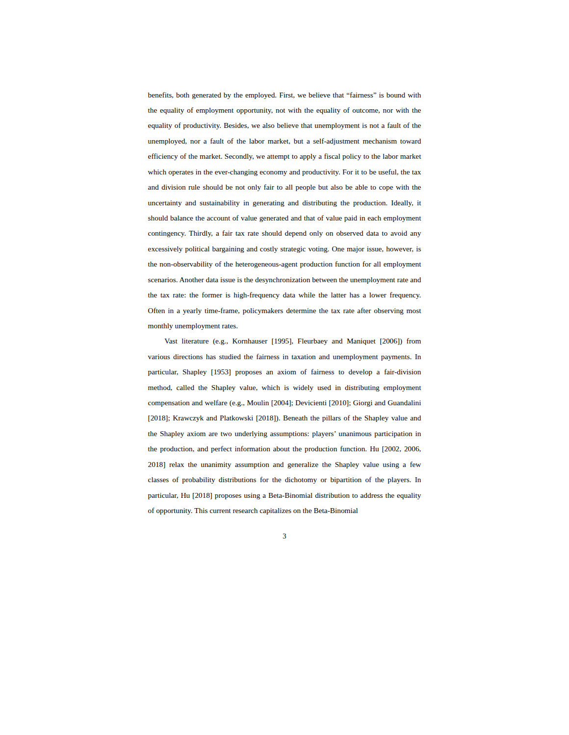benefits, both generated by the employed. First, we believe that “fairness” is bound with the equality of employment opportunity, not with the equality of outcome, nor with the equality of productivity. Besides, we also believe that unemployment is not a fault of the unemployed, nor a fault of the labor market, but a self-adjustment mechanism toward efficiency of the market. Secondly, we attempt to apply a fiscal policy to the labor market which operates in the ever-changing economy and productivity. For it to be useful, the tax and division rule should be not only fair to all people but also be able to cope with the uncertainty and sustainability in generating and distributing the production. Ideally, it should balance the account of value generated and that of value paid in each employment contingency. Thirdly, a fair tax rate should depend only on observed data to avoid any excessively political bargaining and costly strategic voting. One major issue, however, is the non-observability of the heterogeneous-agent production function for all employment scenarios. Another data issue is the desynchronization between the unemployment rate and the tax rate: the former is high-frequency data while the latter has a lower frequency. Often in a yearly time-frame, policymakers determine the tax rate after observing most monthly unemployment rates.
Vast literature (e.g., Kornhauser [1995], Fleurbaey and Maniquet [2006]) from various directions has studied the fairness in taxation and unemployment payments. In particular, Shapley [1953] proposes an axiom of fairness to develop a fair-division method, called the Shapley value, which is widely used in distributing employment compensation and welfare (e.g., Moulin [2004]; Devicienti [2010]; Giorgi and Guandalini [2018]; Krawczyk and Platkowski [2018]). Beneath the pillars of the Shapley value and the Shapley axiom are two underlying assumptions: players’ unanimous participation in the production, and perfect information about the production function. Hu [2002, 2006, 2018] relax the unanimity assumption and generalize the Shapley value using a few classes of probability distributions for the dichotomy or bipartition of the players. In particular, Hu [2018] proposes using a Beta-Binomial distribution to address the equality of opportunity. This current research capitalizes on the Beta-Binomial
3